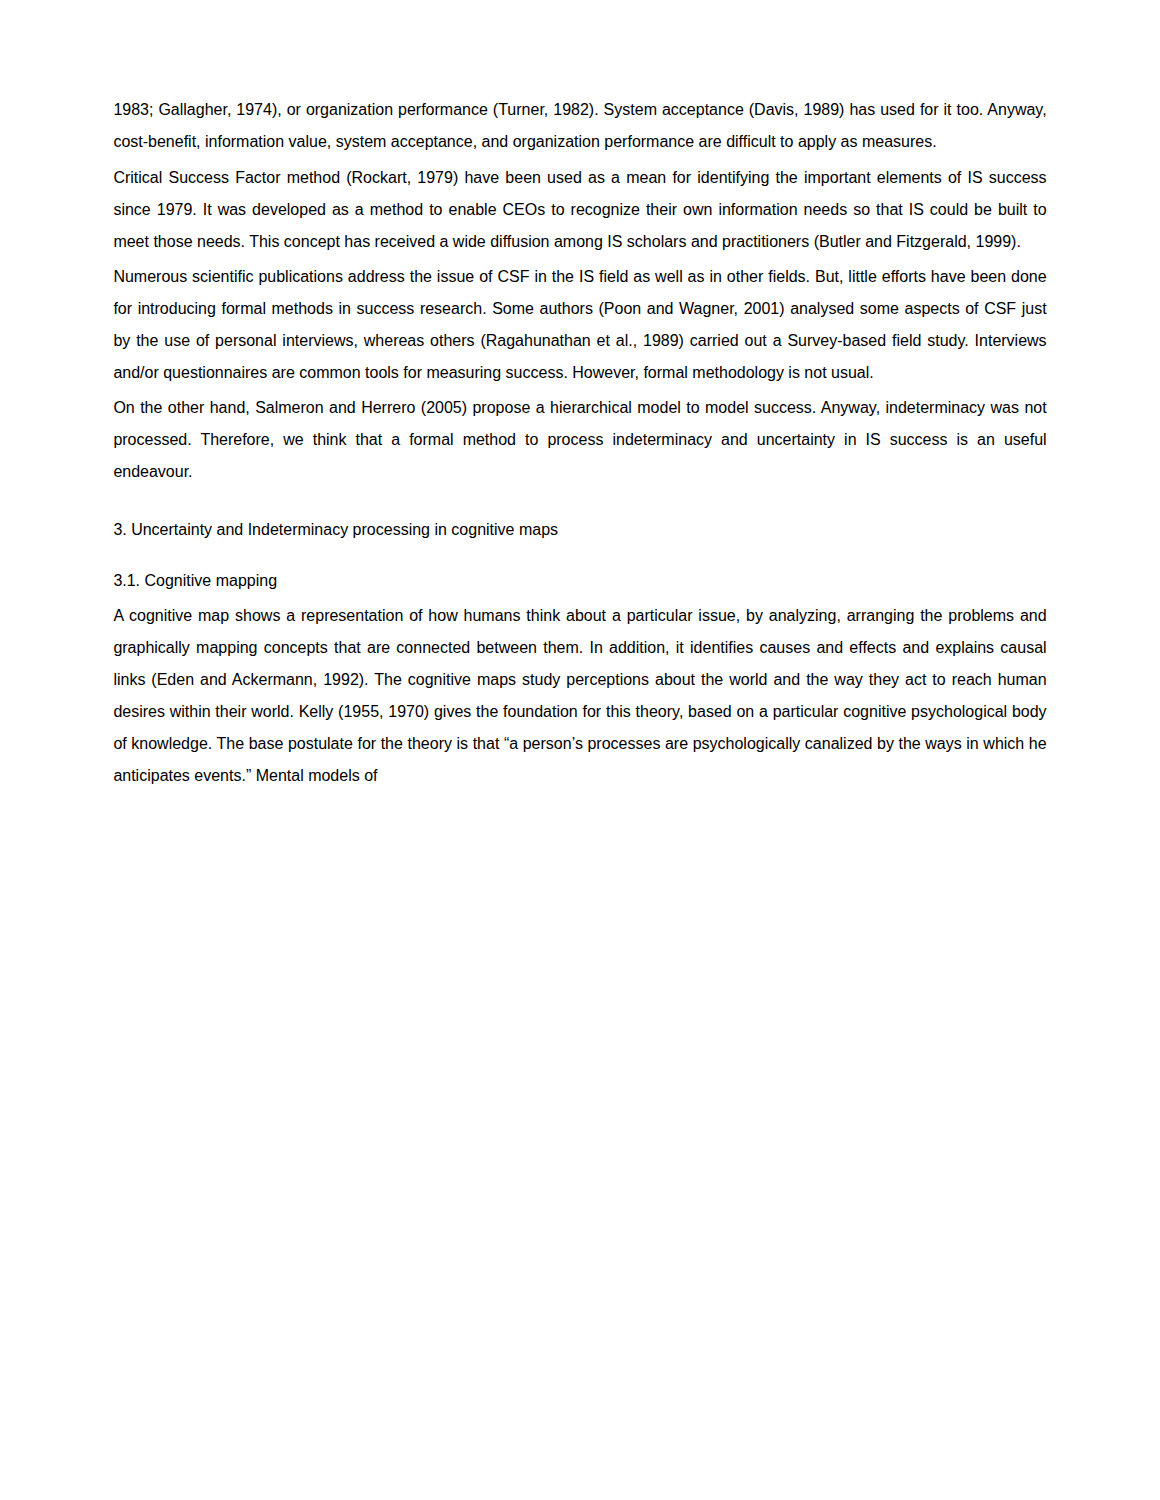1983; Gallagher, 1974), or organization performance (Turner, 1982). System acceptance (Davis, 1989) has used for it too. Anyway, cost-benefit, information value, system acceptance, and organization performance are difficult to apply as measures.
Critical Success Factor method (Rockart, 1979) have been used as a mean for identifying the important elements of IS success since 1979. It was developed as a method to enable CEOs to recognize their own information needs so that IS could be built to meet those needs. This concept has received a wide diffusion among IS scholars and practitioners (Butler and Fitzgerald, 1999).
Numerous scientific publications address the issue of CSF in the IS field as well as in other fields. But, little efforts have been done for introducing formal methods in success research. Some authors (Poon and Wagner, 2001) analysed some aspects of CSF just by the use of personal interviews, whereas others (Ragahunathan et al., 1989) carried out a Survey-based field study. Interviews and/or questionnaires are common tools for measuring success. However, formal methodology is not usual.
On the other hand, Salmeron and Herrero (2005) propose a hierarchical model to model success. Anyway, indeterminacy was not processed. Therefore, we think that a formal method to process indeterminacy and uncertainty in IS success is an useful endeavour.
3. Uncertainty and Indeterminacy processing in cognitive maps
3.1. Cognitive mapping
A cognitive map shows a representation of how humans think about a particular issue, by analyzing, arranging the problems and graphically mapping concepts that are connected between them. In addition, it identifies causes and effects and explains causal links (Eden and Ackermann, 1992). The cognitive maps study perceptions about the world and the way they act to reach human desires within their world. Kelly (1955, 1970) gives the foundation for this theory, based on a particular cognitive psychological body of knowledge. The base postulate for the theory is that “a person’s processes are psychologically canalized by the ways in which he anticipates events.” Mental models of